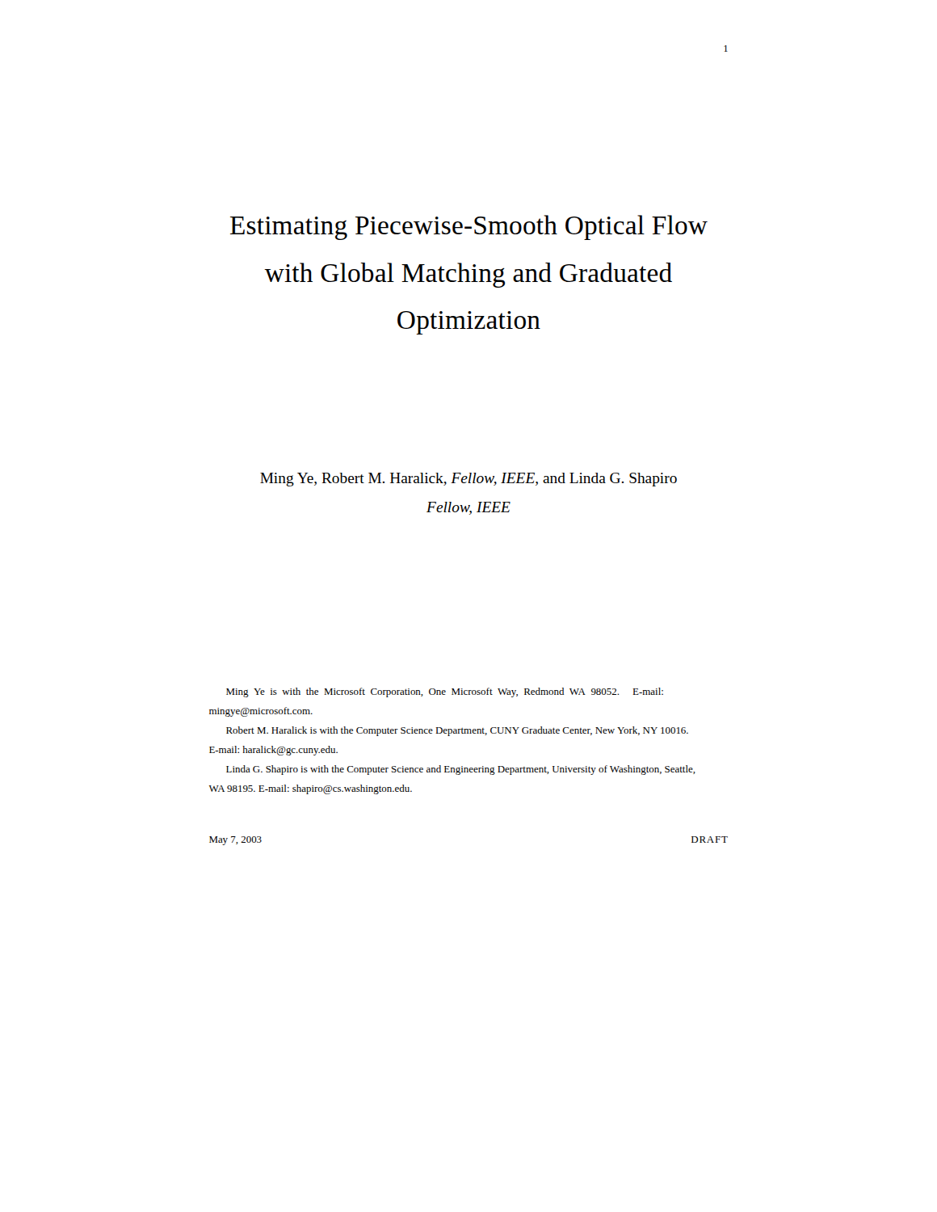1
Estimating Piecewise-Smooth Optical Flow
with Global Matching and Graduated
Optimization
Ming Ye, Robert M. Haralick, Fellow, IEEE, and Linda G. Shapiro
Fellow, IEEE
Ming Ye is with the Microsoft Corporation, One Microsoft Way, Redmond WA 98052. E-mail:
mingye@microsoft.com.
Robert M. Haralick is with the Computer Science Department, CUNY Graduate Center, New York, NY 10016.
E-mail: haralick@gc.cuny.edu.
Linda G. Shapiro is with the Computer Science and Engineering Department, University of Washington, Seattle,
WA 98195. E-mail: shapiro@cs.washington.edu.
May 7, 2003 DRAFT